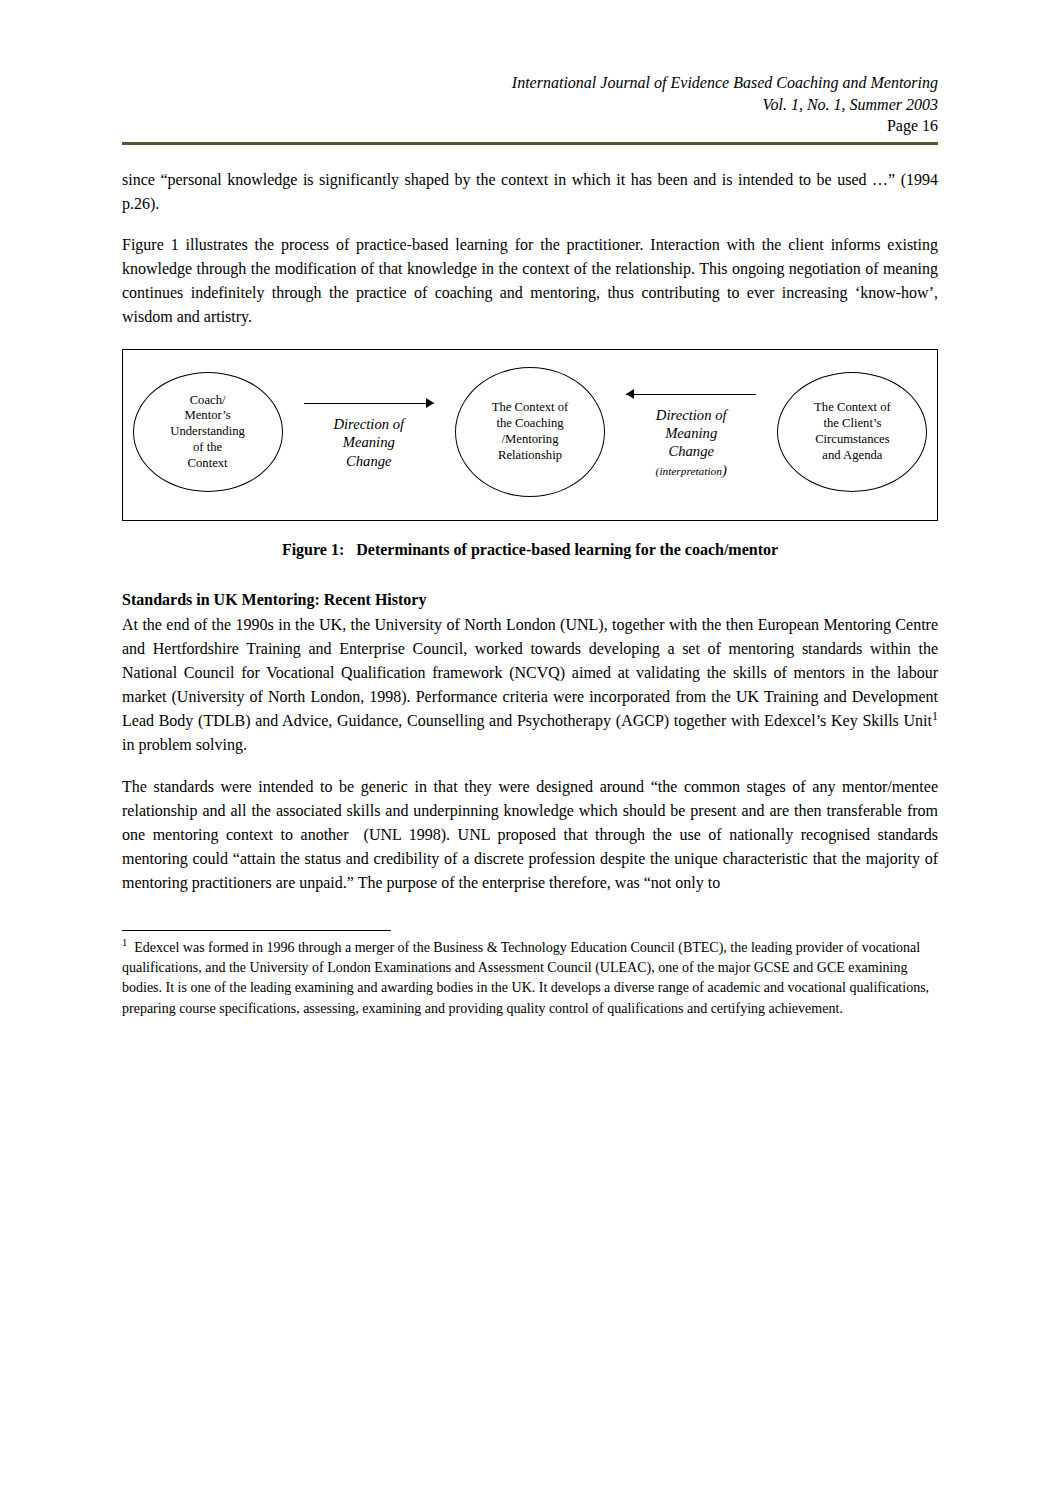International Journal of Evidence Based Coaching and Mentoring
Vol. 1, No. 1, Summer 2003
Page 16
since “personal knowledge is significantly shaped by the context in which it has been and is intended to be used …” (1994 p.26).
Figure 1 illustrates the process of practice-based learning for the practitioner. Interaction with the client informs existing knowledge through the modification of that knowledge in the context of the relationship. This ongoing negotiation of meaning continues indefinitely through the practice of coaching and mentoring, thus contributing to ever increasing ‘know-how’, wisdom and artistry.
Coach/
Mentor’s
Understanding
of the
Context
Direction of
Meaning
Change
The Context of
the Coaching
/Mentoring
Relationship
Direction of
Meaning
Change
(interpretation)
The Context of
the Client’s
Circumstances
and Agenda
Figure 1: Determinants of practice-based learning for the coach/mentor
Standards in UK Mentoring: Recent History
At the end of the 1990s in the UK, the University of North London (UNL), together with the then European Mentoring Centre and Hertfordshire Training and Enterprise Council, worked towards developing a set of mentoring standards within the National Council for Vocational Qualification framework (NCVQ) aimed at validating the skills of mentors in the labour market (University of North London, 1998). Performance criteria were incorporated from the UK Training and Development Lead Body (TDLB) and Advice, Guidance, Counselling and Psychotherapy (AGCP) together with Edexcel’s Key Skills Unit1 in problem solving.
The standards were intended to be generic in that they were designed around “the common stages of any mentor/mentee relationship and all the associated skills and underpinning knowledge which should be present and are then transferable from one mentoring context to another (UNL 1998). UNL proposed that through the use of nationally recognised standards mentoring could “attain the status and credibility of a discrete profession despite the unique characteristic that the majority of mentoring practitioners are unpaid.” The purpose of the enterprise therefore, was “not only to
1 Edexcel was formed in 1996 through a merger of the Business & Technology Education Council (BTEC), the leading provider of vocational qualifications, and the University of London Examinations and Assessment Council (ULEAC), one of the major GCSE and GCE examining bodies. It is one of the leading examining and awarding bodies in the UK. It develops a diverse range of academic and vocational qualifications, preparing course specifications, assessing, examining and providing quality control of qualifications and certifying achievement.